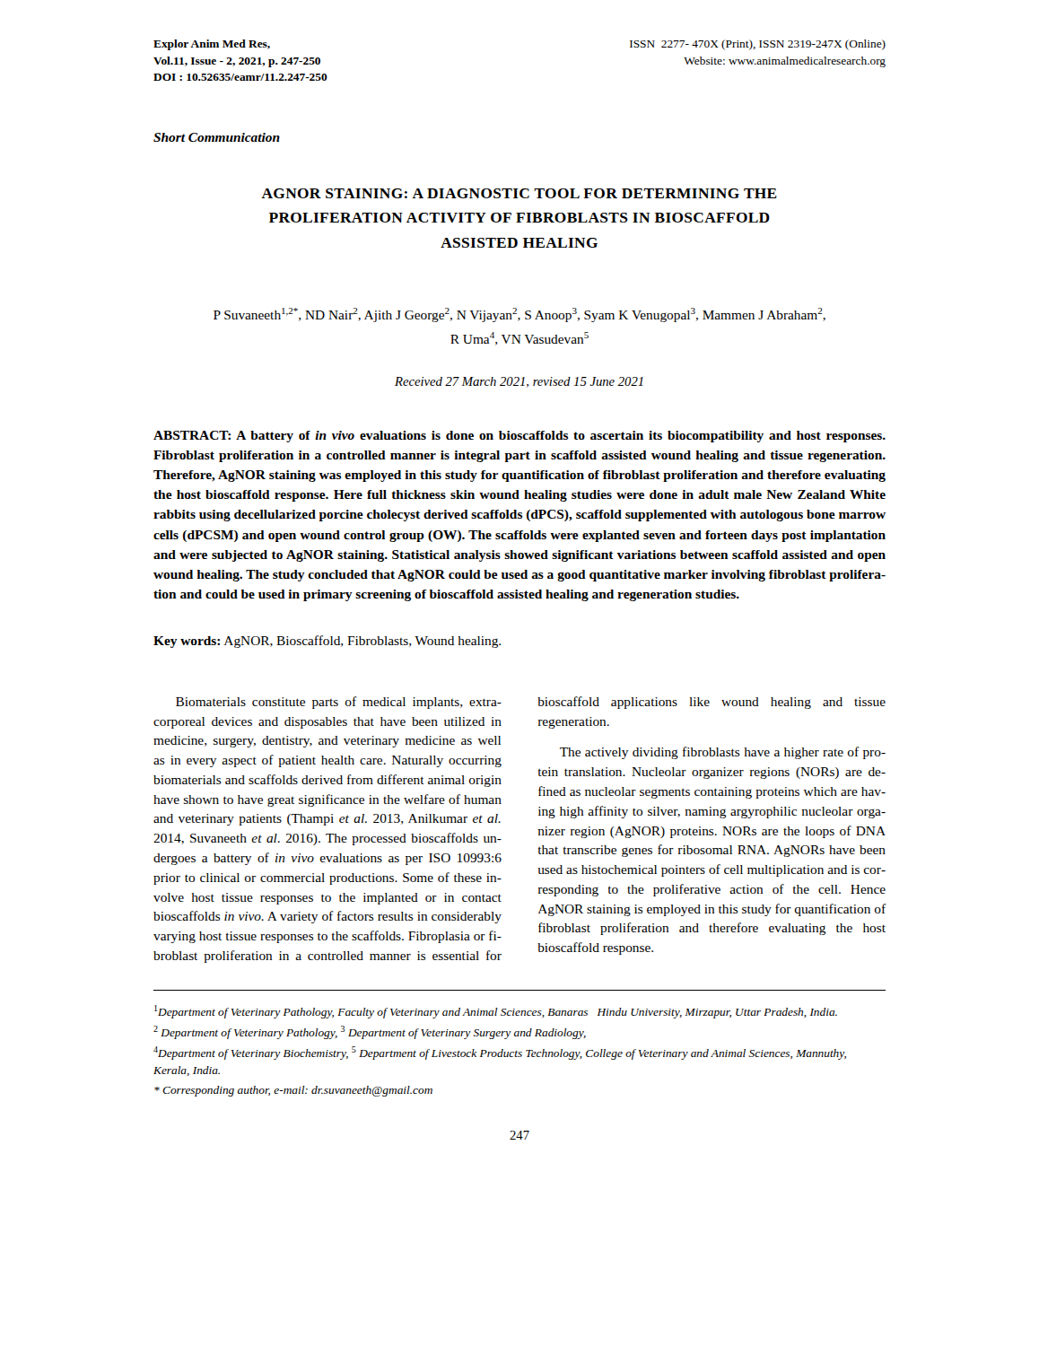Explor Anim Med Res,
Vol.11, Issue - 2, 2021, p. 247-250
DOI : 10.52635/eamr/11.2.247-250
ISSN 2277- 470X (Print), ISSN 2319-247X (Online)
Website: www.animalmedicalresearch.org
Short Communication
AgNOR Staining: A Diagnostic Tool for Determining the Proliferation Activity of Fibroblasts in Bioscaffold Assisted Healing
P Suvaneeth1,2*, ND Nair2, Ajith J George2, N Vijayan2, S Anoop3, Syam K Venugopal3, Mammen J Abraham2,
R Uma4, VN Vasudevan5
Received 27 March 2021, revised 15 June 2021
ABSTRACT: A battery of in vivo evaluations is done on bioscaffolds to ascertain its biocompatibility and host responses. Fibroblast proliferation in a controlled manner is integral part in scaffold assisted wound healing and tissue regeneration. Therefore, AgNOR staining was employed in this study for quantification of fibroblast proliferation and therefore evaluating the host bioscaffold response. Here full thickness skin wound healing studies were done in adult male New Zealand White rabbits using decellularized porcine cholecyst derived scaffolds (dPCS), scaffold supplemented with autologous bone marrow cells (dPCSM) and open wound control group (OW). The scaffolds were explanted seven and forteen days post implantation and were subjected to AgNOR staining. Statistical analysis showed significant variations between scaffold assisted and open wound healing. The study concluded that AgNOR could be used as a good quantitative marker involving fibroblast proliferation and could be used in primary screening of bioscaffold assisted healing and regeneration studies.
Key words: AgNOR, Bioscaffold, Fibroblasts, Wound healing.
Biomaterials constitute parts of medical implants, extracorporeal devices and disposables that have been utilized in medicine, surgery, dentistry, and veterinary medicine as well as in every aspect of patient health care. Naturally occurring biomaterials and scaffolds derived from different animal origin have shown to have great significance in the welfare of human and veterinary patients (Thampi et al. 2013, Anilkumar et al. 2014, Suvaneeth et al. 2016). The processed bioscaffolds undergoes a battery of in vivo evaluations as per ISO 10993:6 prior to clinical or commercial productions. Some of these involve host tissue responses to the implanted or in contact bioscaffolds in vivo. A variety of factors results in considerably varying host tissue responses to the scaffolds. Fibroplasia or fibroblast proliferation in a controlled manner is essential for bioscaffold applications like wound healing and tissue regeneration.
The actively dividing fibroblasts have a higher rate of protein translation. Nucleolar organizer regions (NORs) are defined as nucleolar segments containing proteins which are having high affinity to silver, naming argyrophilic nucleolar organizer region (AgNOR) proteins. NORs are the loops of DNA that transcribe genes for ribosomal RNA. AgNORs have been used as histochemical pointers of cell multiplication and is corresponding to the proliferative action of the cell. Hence AgNOR staining is employed in this study for quantification of fibroblast proliferation and therefore evaluating the host bioscaffold response.
1Department of Veterinary Pathology, Faculty of Veterinary and Animal Sciences, Banaras Hindu University, Mirzapur, Uttar Pradesh, India.
2 Department of Veterinary Pathology, 3 Department of Veterinary Surgery and Radiology,
4Department of Veterinary Biochemistry, 5 Department of Livestock Products Technology, College of Veterinary and Animal Sciences, Mannuthy, Kerala, India.
* Corresponding author, e-mail: dr.suvaneeth@gmail.com
247